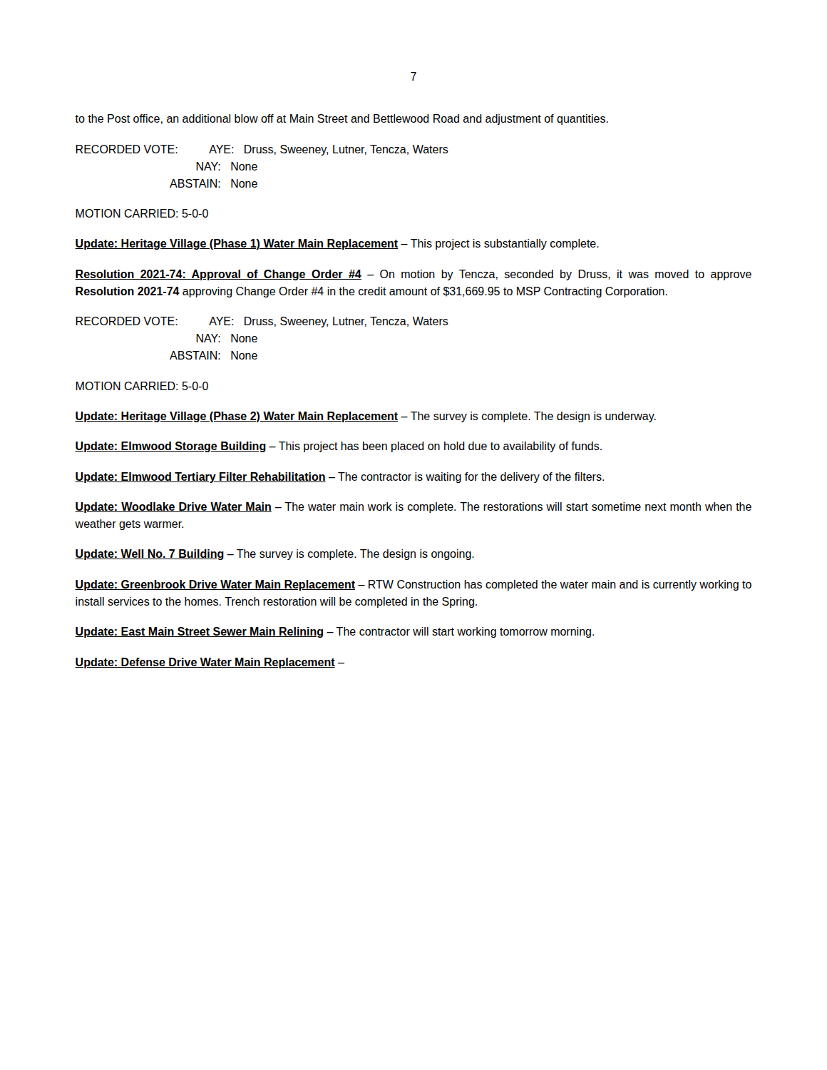7
to the Post office, an additional blow off at Main Street and Bettlewood Road and adjustment of quantities.
RECORDED VOTE: AYE: Druss, Sweeney, Lutner, Tencza, Waters NAY: None ABSTAIN: None
MOTION CARRIED: 5-0-0
Update: Heritage Village (Phase 1) Water Main Replacement – This project is substantially complete.
Resolution 2021-74: Approval of Change Order #4 – On motion by Tencza, seconded by Druss, it was moved to approve Resolution 2021-74 approving Change Order #4 in the credit amount of $31,669.95 to MSP Contracting Corporation.
RECORDED VOTE: AYE: Druss, Sweeney, Lutner, Tencza, Waters NAY: None ABSTAIN: None
MOTION CARRIED: 5-0-0
Update: Heritage Village (Phase 2) Water Main Replacement – The survey is complete. The design is underway.
Update: Elmwood Storage Building – This project has been placed on hold due to availability of funds.
Update: Elmwood Tertiary Filter Rehabilitation – The contractor is waiting for the delivery of the filters.
Update: Woodlake Drive Water Main – The water main work is complete. The restorations will start sometime next month when the weather gets warmer.
Update: Well No. 7 Building – The survey is complete. The design is ongoing.
Update: Greenbrook Drive Water Main Replacement – RTW Construction has completed the water main and is currently working to install services to the homes. Trench restoration will be completed in the Spring.
Update: East Main Street Sewer Main Relining – The contractor will start working tomorrow morning.
Update: Defense Drive Water Main Replacement –